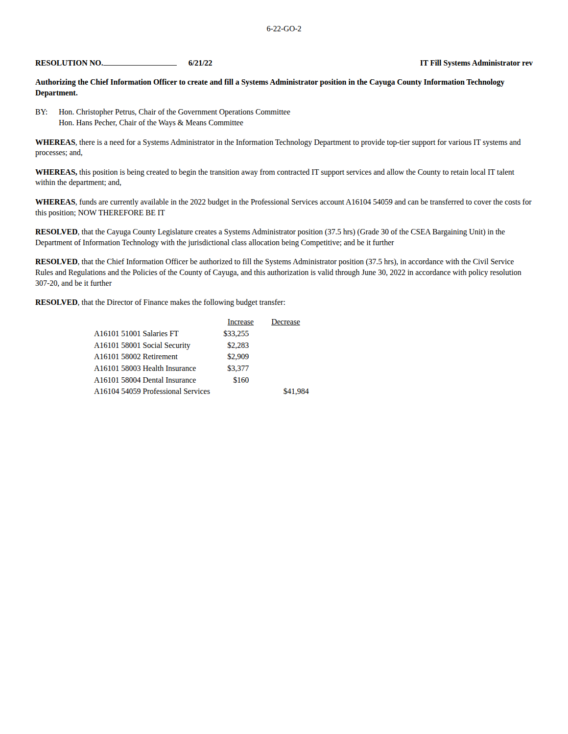6-22-GO-2
RESOLUTION NO. 6/21/22
IT Fill Systems Administrator rev
Authorizing the Chief Information Officer to create and fill a Systems Administrator position in the Cayuga County Information Technology Department.
BY: Hon. Christopher Petrus, Chair of the Government Operations Committee
Hon. Hans Pecher, Chair of the Ways & Means Committee
WHEREAS, there is a need for a Systems Administrator in the Information Technology Department to provide top-tier support for various IT systems and processes; and,
WHEREAS, this position is being created to begin the transition away from contracted IT support services and allow the County to retain local IT talent within the department; and,
WHEREAS, funds are currently available in the 2022 budget in the Professional Services account A16104 54059 and can be transferred to cover the costs for this position; NOW THEREFORE BE IT
RESOLVED, that the Cayuga County Legislature creates a Systems Administrator position (37.5 hrs) (Grade 30 of the CSEA Bargaining Unit) in the Department of Information Technology with the jurisdictional class allocation being Competitive; and be it further
RESOLVED, that the Chief Information Officer be authorized to fill the Systems Administrator position (37.5 hrs), in accordance with the Civil Service Rules and Regulations and the Policies of the County of Cayuga, and this authorization is valid through June 30, 2022 in accordance with policy resolution 307-20, and be it further
RESOLVED, that the Director of Finance makes the following budget transfer:
| | Increase | Decrease |
| A16101 51001 Salaries FT | $33,255 | |
| A16101 58001 Social Security | $2,283 | |
| A16101 58002 Retirement | $2,909 | |
| A16101 58003 Health Insurance | $3,377 | |
| A16101 58004 Dental Insurance | $160 | |
| A16104 54059 Professional Services | | $41,984 |